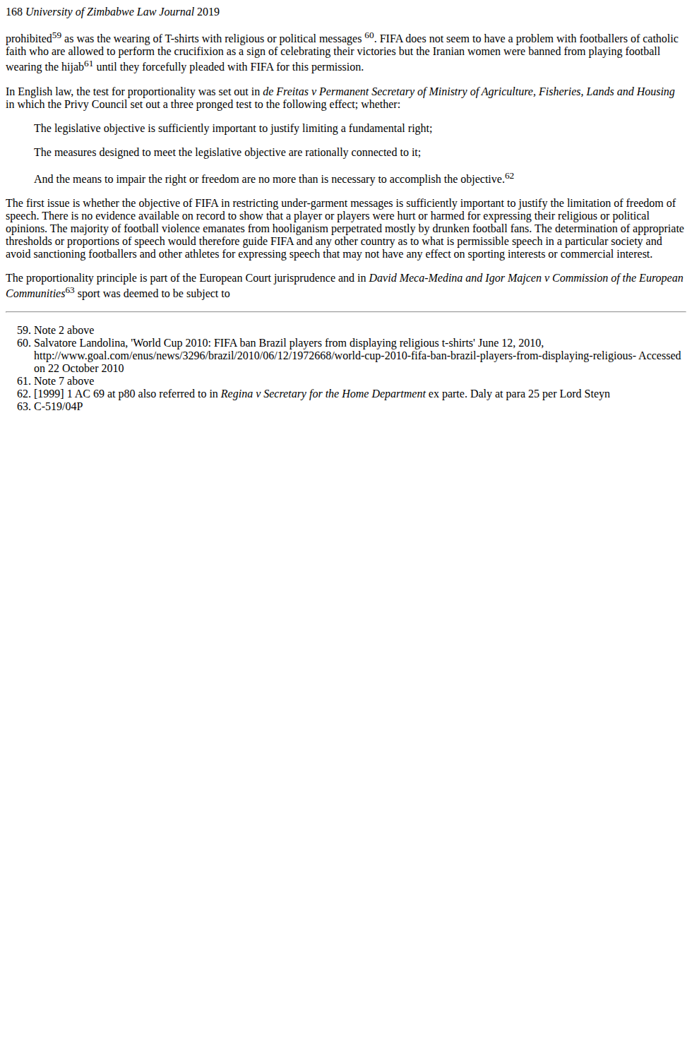168 University of Zimbabwe Law Journal 2019
prohibited59 as was the wearing of T-shirts with religious or political messages 60. FIFA does not seem to have a problem with footballers of catholic faith who are allowed to perform the crucifixion as a sign of celebrating their victories but the Iranian women were banned from playing football wearing the hijab61 until they forcefully pleaded with FIFA for this permission.
In English law, the test for proportionality was set out in de Freitas v Permanent Secretary of Ministry of Agriculture, Fisheries, Lands and Housing in which the Privy Council set out a three pronged test to the following effect; whether:
The legislative objective is sufficiently important to justify limiting a fundamental right;
The measures designed to meet the legislative objective are rationally connected to it;
And the means to impair the right or freedom are no more than is necessary to accomplish the objective.62
The first issue is whether the objective of FIFA in restricting under-garment messages is sufficiently important to justify the limitation of freedom of speech. There is no evidence available on record to show that a player or players were hurt or harmed for expressing their religious or political opinions. The majority of football violence emanates from hooliganism perpetrated mostly by drunken football fans. The determination of appropriate thresholds or proportions of speech would therefore guide FIFA and any other country as to what is permissible speech in a particular society and avoid sanctioning footballers and other athletes for expressing speech that may not have any effect on sporting interests or commercial interest.
The proportionality principle is part of the European Court jurisprudence and in David Meca-Medina and Igor Majcen v Commission of the European Communities63 sport was deemed to be subject to
Note 2 above
Salvatore Landolina, 'World Cup 2010: FIFA ban Brazil players from displaying religious t-shirts' June 12, 2010, http://www.goal.com/enus/news/3296/brazil/2010/06/12/1972668/world-cup-2010-fifa-ban-brazil-players-from-displaying-religious- Accessed on 22 October 2010
Note 7 above
[1999] 1 AC 69 at p80 also referred to in Regina v Secretary for the Home Department ex parte. Daly at para 25 per Lord Steyn
C-519/04P